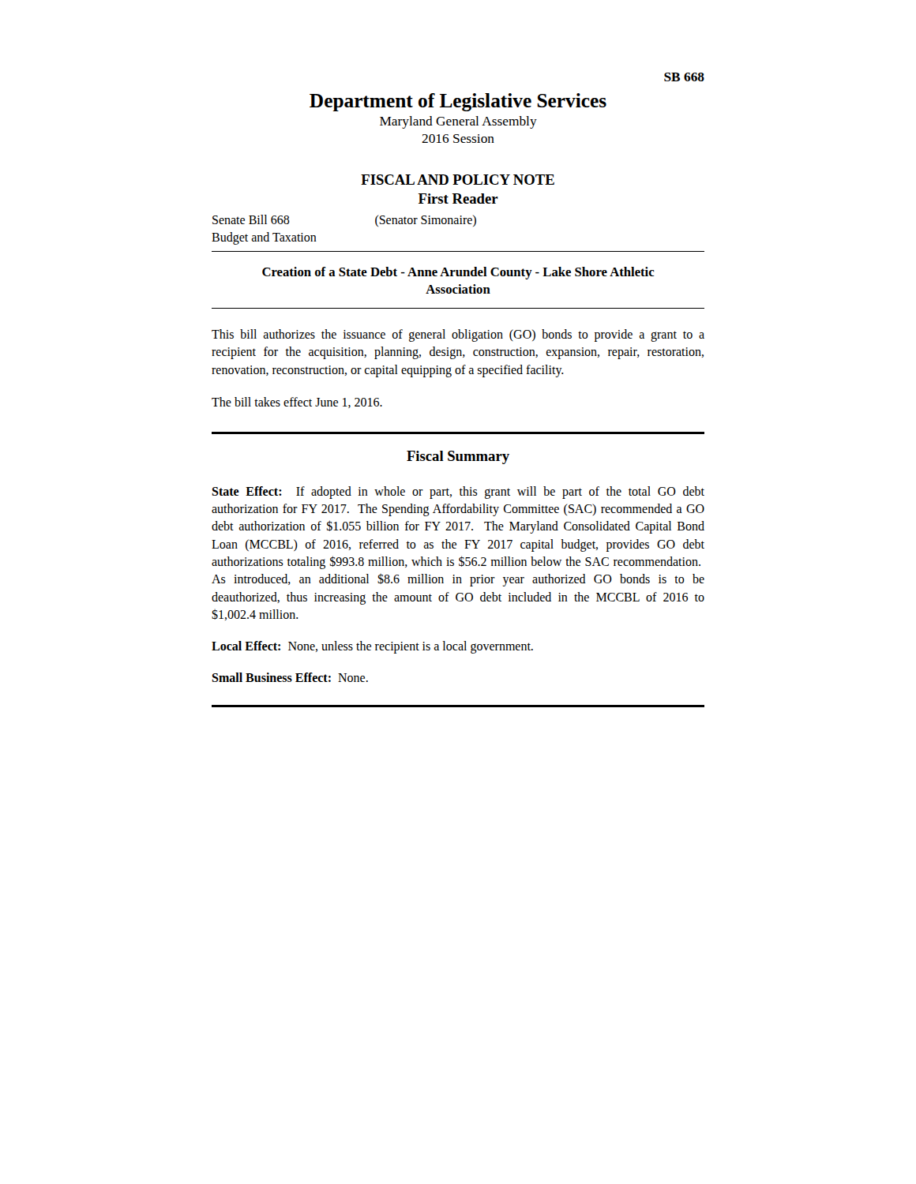SB 668
Department of Legislative Services
Maryland General Assembly
2016 Session
FISCAL AND POLICY NOTE
First Reader
| Senate Bill 668 | (Senator Simonaire) | |
Budget and Taxation
Creation of a State Debt - Anne Arundel County - Lake Shore Athletic
Association
This bill authorizes the issuance of general obligation (GO) bonds to provide a grant to a recipient for the acquisition, planning, design, construction, expansion, repair, restoration, renovation, reconstruction, or capital equipping of a specified facility.
The bill takes effect June 1, 2016.
Fiscal Summary
State Effect: If adopted in whole or part, this grant will be part of the total GO debt authorization for FY 2017. The Spending Affordability Committee (SAC) recommended a GO debt authorization of $1.055 billion for FY 2017. The Maryland Consolidated Capital Bond Loan (MCCBL) of 2016, referred to as the FY 2017 capital budget, provides GO debt authorizations totaling $993.8 million, which is $56.2 million below the SAC recommendation. As introduced, an additional $8.6 million in prior year authorized GO bonds is to be deauthorized, thus increasing the amount of GO debt included in the MCCBL of 2016 to $1,002.4 million.
Local Effect: None, unless the recipient is a local government.
Small Business Effect: None.